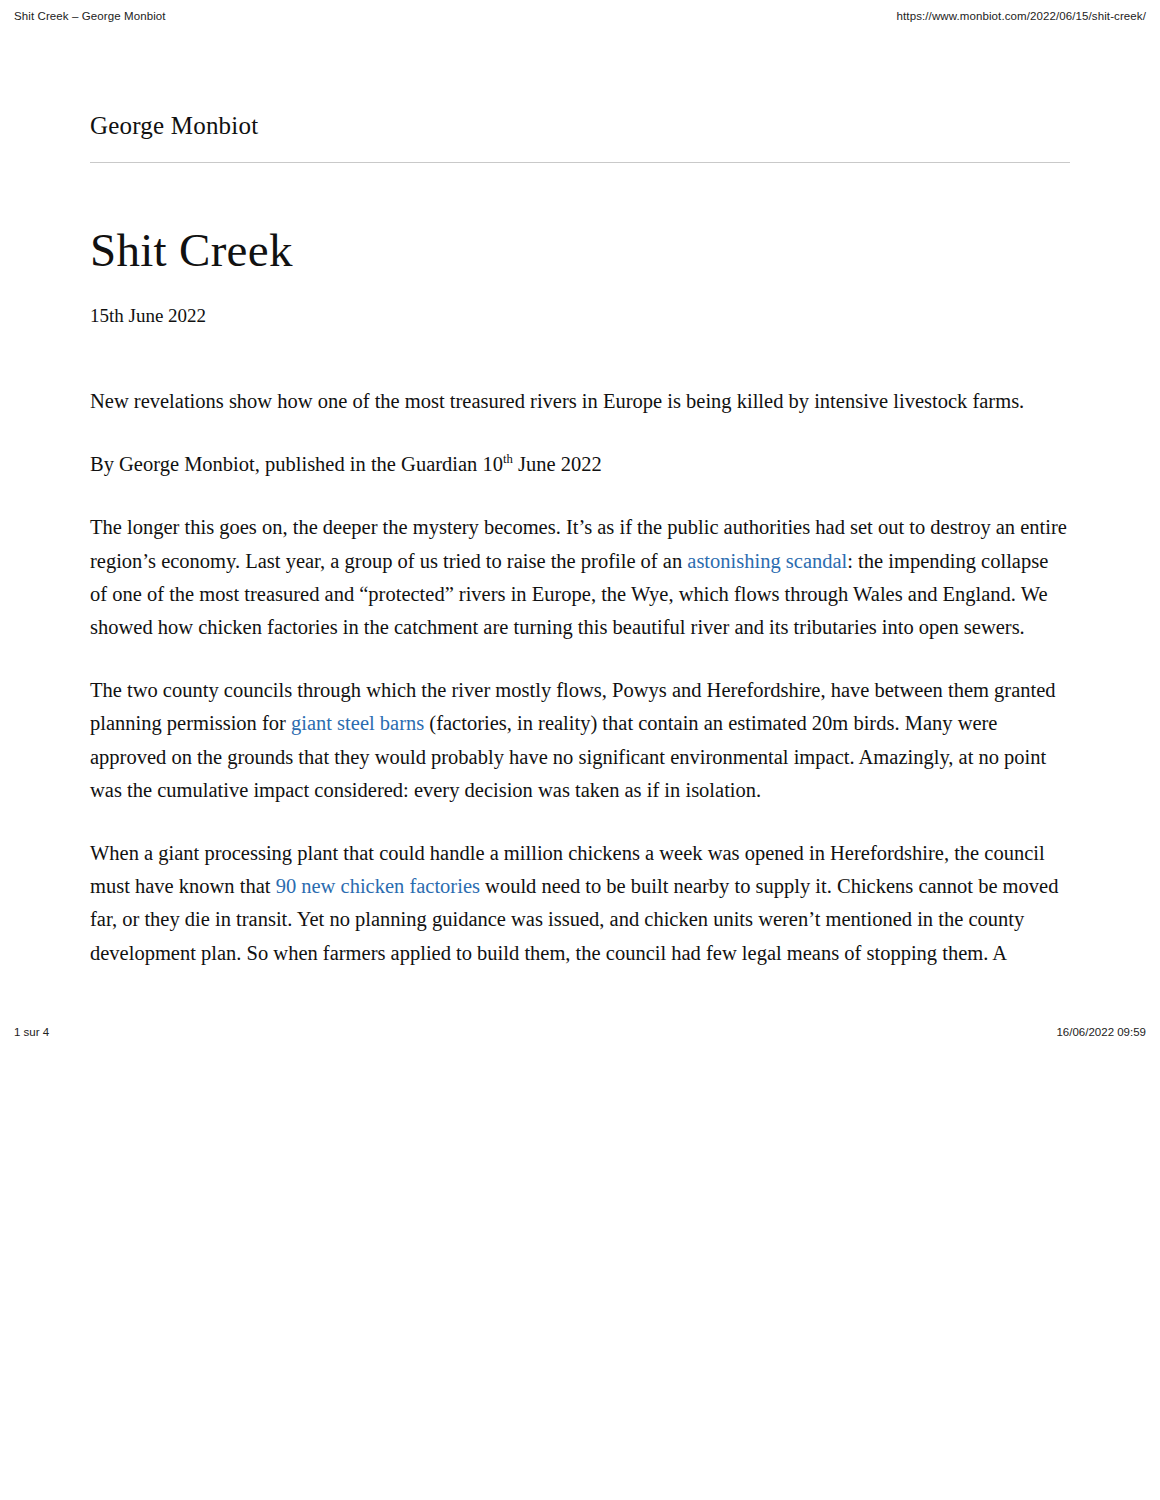Shit Creek – George Monbiot
https://www.monbiot.com/2022/06/15/shit-creek/
George Monbiot
Shit Creek
15th June 2022
New revelations show how one of the most treasured rivers in Europe is being killed by intensive livestock farms.
By George Monbiot, published in the Guardian 10th June 2022
The longer this goes on, the deeper the mystery becomes. It’s as if the public authorities had set out to destroy an entire region’s economy. Last year, a group of us tried to raise the profile of an astonishing scandal: the impending collapse of one of the most treasured and “protected” rivers in Europe, the Wye, which flows through Wales and England. We showed how chicken factories in the catchment are turning this beautiful river and its tributaries into open sewers.
The two county councils through which the river mostly flows, Powys and Herefordshire, have between them granted planning permission for giant steel barns (factories, in reality) that contain an estimated 20m birds. Many were approved on the grounds that they would probably have no significant environmental impact. Amazingly, at no point was the cumulative impact considered: every decision was taken as if in isolation.
When a giant processing plant that could handle a million chickens a week was opened in Herefordshire, the council must have known that 90 new chicken factories would need to be built nearby to supply it. Chickens cannot be moved far, or they die in transit. Yet no planning guidance was issued, and chicken units weren’t mentioned in the county development plan. So when farmers applied to build them, the council had few legal means of stopping them. A
1 sur 4
16/06/2022 09:59